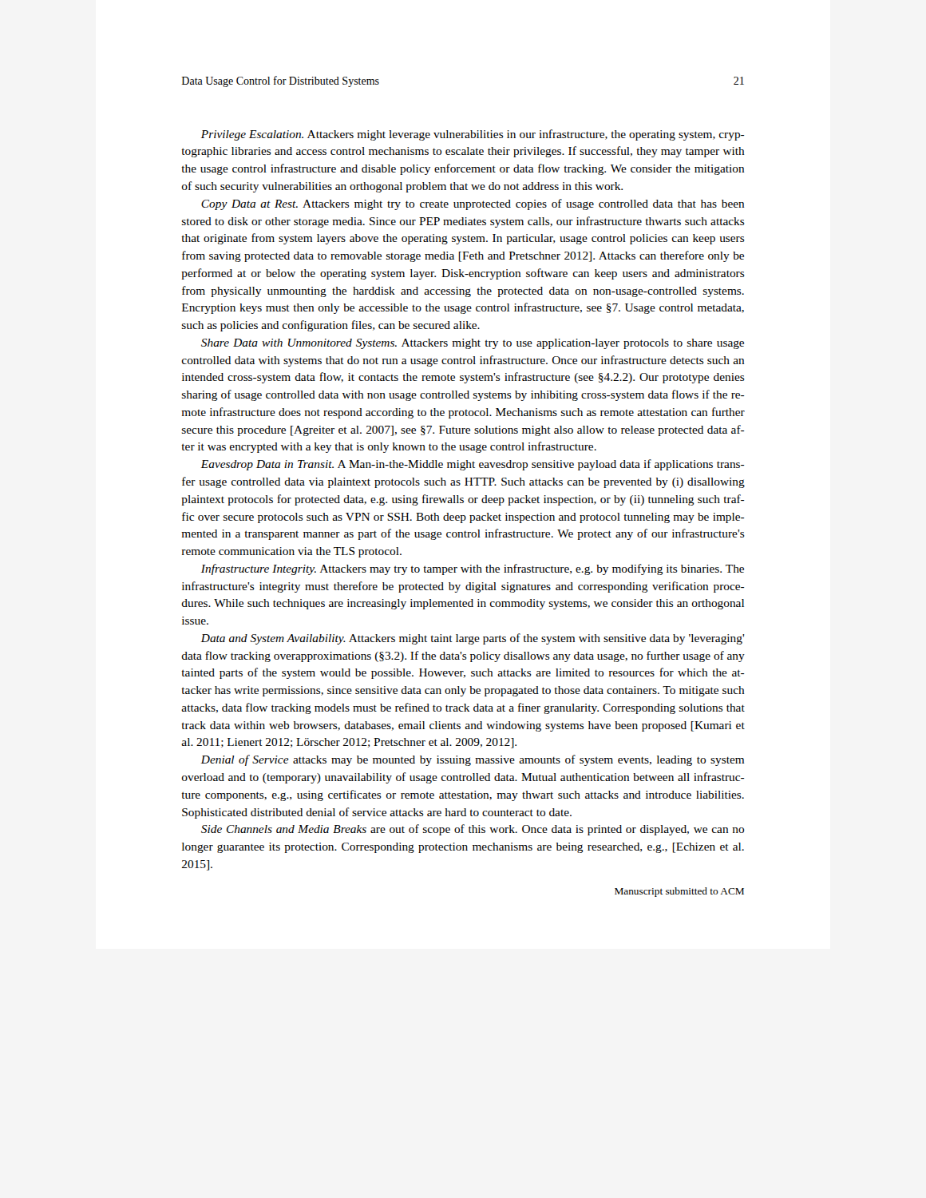Data Usage Control for Distributed Systems 21
Privilege Escalation. Attackers might leverage vulnerabilities in our infrastructure, the operating system, cryptographic libraries and access control mechanisms to escalate their privileges. If successful, they may tamper with the usage control infrastructure and disable policy enforcement or data flow tracking. We consider the mitigation of such security vulnerabilities an orthogonal problem that we do not address in this work.
Copy Data at Rest. Attackers might try to create unprotected copies of usage controlled data that has been stored to disk or other storage media. Since our PEP mediates system calls, our infrastructure thwarts such attacks that originate from system layers above the operating system. In particular, usage control policies can keep users from saving protected data to removable storage media [Feth and Pretschner 2012]. Attacks can therefore only be performed at or below the operating system layer. Disk-encryption software can keep users and administrators from physically unmounting the harddisk and accessing the protected data on non-usage-controlled systems. Encryption keys must then only be accessible to the usage control infrastructure, see §7. Usage control metadata, such as policies and configuration files, can be secured alike.
Share Data with Unmonitored Systems. Attackers might try to use application-layer protocols to share usage controlled data with systems that do not run a usage control infrastructure. Once our infrastructure detects such an intended cross-system data flow, it contacts the remote system's infrastructure (see §4.2.2). Our prototype denies sharing of usage controlled data with non usage controlled systems by inhibiting cross-system data flows if the remote infrastructure does not respond according to the protocol. Mechanisms such as remote attestation can further secure this procedure [Agreiter et al. 2007], see §7. Future solutions might also allow to release protected data after it was encrypted with a key that is only known to the usage control infrastructure.
Eavesdrop Data in Transit. A Man-in-the-Middle might eavesdrop sensitive payload data if applications transfer usage controlled data via plaintext protocols such as HTTP. Such attacks can be prevented by (i) disallowing plaintext protocols for protected data, e.g. using firewalls or deep packet inspection, or by (ii) tunneling such traffic over secure protocols such as VPN or SSH. Both deep packet inspection and protocol tunneling may be implemented in a transparent manner as part of the usage control infrastructure. We protect any of our infrastructure's remote communication via the TLS protocol.
Infrastructure Integrity. Attackers may try to tamper with the infrastructure, e.g. by modifying its binaries. The infrastructure's integrity must therefore be protected by digital signatures and corresponding verification procedures. While such techniques are increasingly implemented in commodity systems, we consider this an orthogonal issue.
Data and System Availability. Attackers might taint large parts of the system with sensitive data by 'leveraging' data flow tracking overapproximations (§3.2). If the data's policy disallows any data usage, no further usage of any tainted parts of the system would be possible. However, such attacks are limited to resources for which the attacker has write permissions, since sensitive data can only be propagated to those data containers. To mitigate such attacks, data flow tracking models must be refined to track data at a finer granularity. Corresponding solutions that track data within web browsers, databases, email clients and windowing systems have been proposed [Kumari et al. 2011; Lienert 2012; Lörscher 2012; Pretschner et al. 2009, 2012].
Denial of Service attacks may be mounted by issuing massive amounts of system events, leading to system overload and to (temporary) unavailability of usage controlled data. Mutual authentication between all infrastructure components, e.g., using certificates or remote attestation, may thwart such attacks and introduce liabilities. Sophisticated distributed denial of service attacks are hard to counteract to date.
Side Channels and Media Breaks are out of scope of this work. Once data is printed or displayed, we can no longer guarantee its protection. Corresponding protection mechanisms are being researched, e.g., [Echizen et al. 2015].
Manuscript submitted to ACM